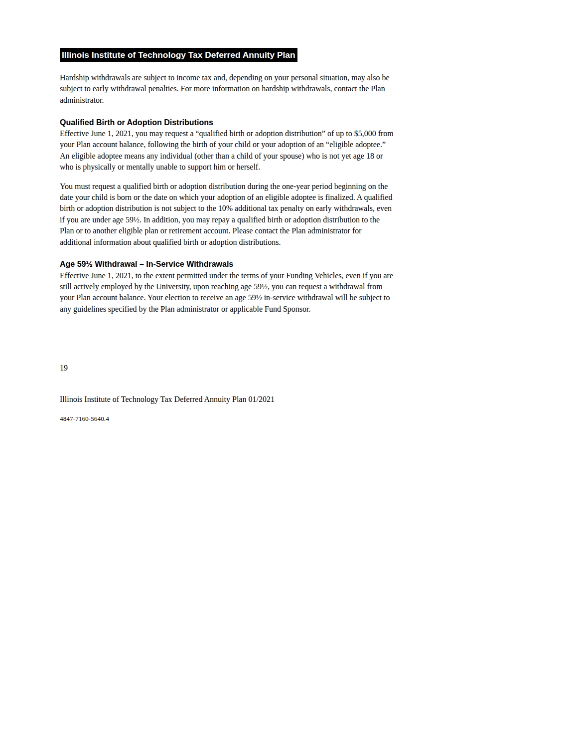Illinois Institute of Technology Tax Deferred Annuity Plan
Hardship withdrawals are subject to income tax and, depending on your personal situation, may also be subject to early withdrawal penalties. For more information on hardship withdrawals, contact the Plan administrator.
Qualified Birth or Adoption Distributions
Effective June 1, 2021, you may request a “qualified birth or adoption distribution” of up to $5,000 from your Plan account balance, following the birth of your child or your adoption of an “eligible adoptee.” An eligible adoptee means any individual (other than a child of your spouse) who is not yet age 18 or who is physically or mentally unable to support him or herself.
You must request a qualified birth or adoption distribution during the one-year period beginning on the date your child is born or the date on which your adoption of an eligible adoptee is finalized. A qualified birth or adoption distribution is not subject to the 10% additional tax penalty on early withdrawals, even if you are under age 59½. In addition, you may repay a qualified birth or adoption distribution to the Plan or to another eligible plan or retirement account. Please contact the Plan administrator for additional information about qualified birth or adoption distributions.
Age 59½ Withdrawal – In-Service Withdrawals
Effective June 1, 2021, to the extent permitted under the terms of your Funding Vehicles, even if you are still actively employed by the University, upon reaching age 59½, you can request a withdrawal from your Plan account balance. Your election to receive an age 59½ in-service withdrawal will be subject to any guidelines specified by the Plan administrator or applicable Fund Sponsor.
19
Illinois Institute of Technology Tax Deferred Annuity Plan 01/2021
4847-7160-5640.4